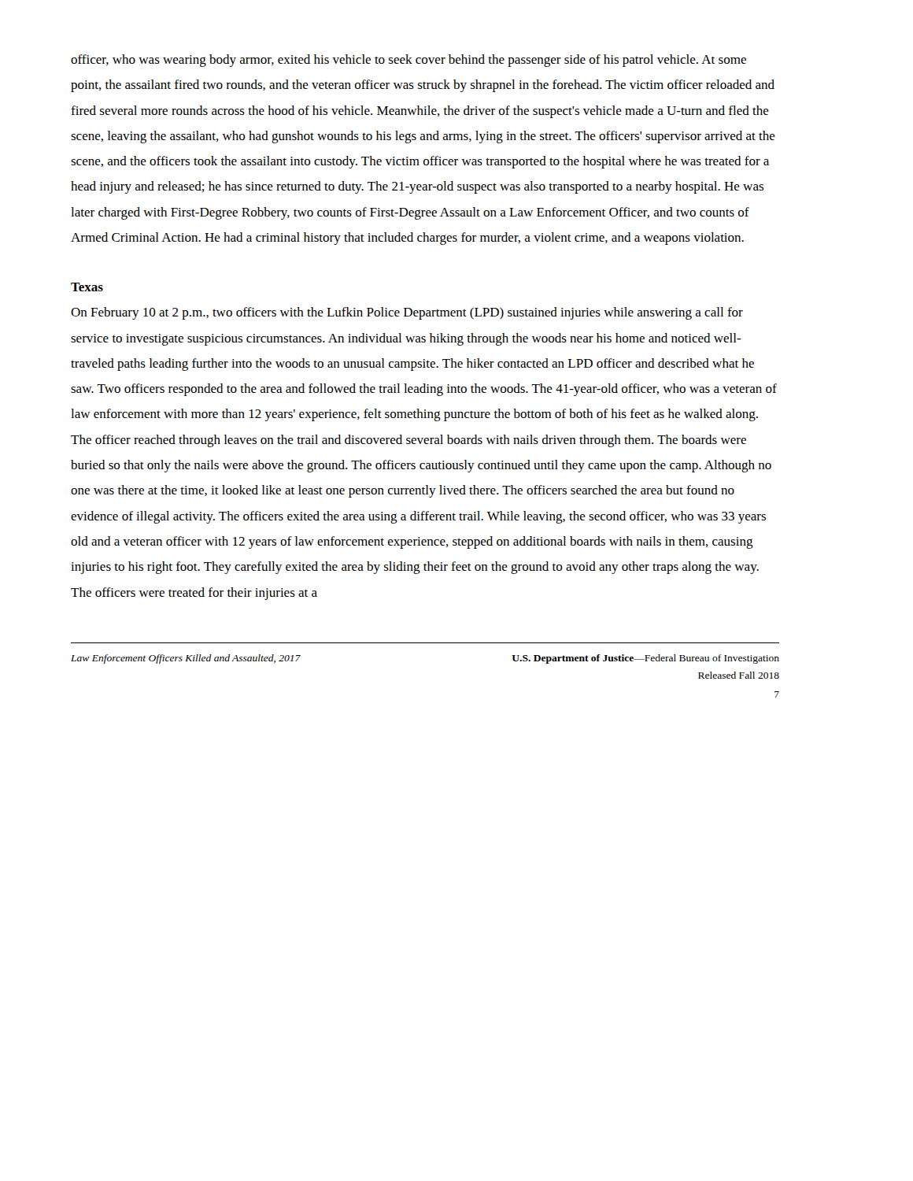officer, who was wearing body armor, exited his vehicle to seek cover behind the passenger side of his patrol vehicle. At some point, the assailant fired two rounds, and the veteran officer was struck by shrapnel in the forehead. The victim officer reloaded and fired several more rounds across the hood of his vehicle. Meanwhile, the driver of the suspect's vehicle made a U-turn and fled the scene, leaving the assailant, who had gunshot wounds to his legs and arms, lying in the street. The officers' supervisor arrived at the scene, and the officers took the assailant into custody. The victim officer was transported to the hospital where he was treated for a head injury and released; he has since returned to duty. The 21-year-old suspect was also transported to a nearby hospital. He was later charged with First-Degree Robbery, two counts of First-Degree Assault on a Law Enforcement Officer, and two counts of Armed Criminal Action. He had a criminal history that included charges for murder, a violent crime, and a weapons violation.
Texas
On February 10 at 2 p.m., two officers with the Lufkin Police Department (LPD) sustained injuries while answering a call for service to investigate suspicious circumstances. An individual was hiking through the woods near his home and noticed well-traveled paths leading further into the woods to an unusual campsite. The hiker contacted an LPD officer and described what he saw. Two officers responded to the area and followed the trail leading into the woods. The 41-year-old officer, who was a veteran of law enforcement with more than 12 years' experience, felt something puncture the bottom of both of his feet as he walked along. The officer reached through leaves on the trail and discovered several boards with nails driven through them. The boards were buried so that only the nails were above the ground. The officers cautiously continued until they came upon the camp. Although no one was there at the time, it looked like at least one person currently lived there. The officers searched the area but found no evidence of illegal activity. The officers exited the area using a different trail. While leaving, the second officer, who was 33 years old and a veteran officer with 12 years of law enforcement experience, stepped on additional boards with nails in them, causing injuries to his right foot. They carefully exited the area by sliding their feet on the ground to avoid any other traps along the way. The officers were treated for their injuries at a
Law Enforcement Officers Killed and Assaulted, 2017 U.S. Department of Justice—Federal Bureau of Investigation
Released Fall 2018
7